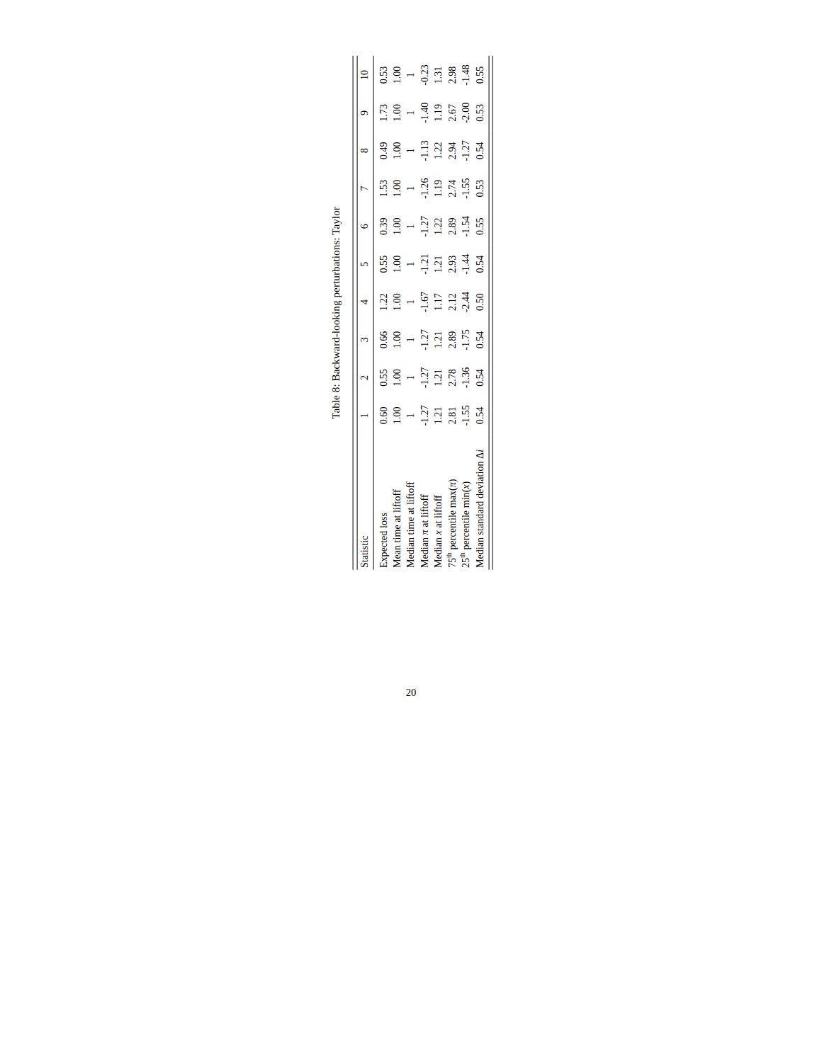Table 8: Backward-looking perturbations: Taylor
| Statistic | 1 | 2 | 3 | 4 | 5 | 6 | 7 | 8 | 9 | 10 |
| Expected loss | 0.60 | 0.55 | 0.66 | 1.22 | 0.55 | 0.39 | 1.53 | 0.49 | 1.73 | 0.53 |
| Mean time at liftoff | 1.00 | 1.00 | 1.00 | 1.00 | 1.00 | 1.00 | 1.00 | 1.00 | 1.00 | 1.00 |
| Median time at liftoff | 1 | 1 | 1 | 1 | 1 | 1 | 1 | 1 | 1 | 1 |
| Median π at liftoff | -1.27 | -1.27 | -1.27 | -1.67 | -1.21 | -1.27 | -1.26 | -1.13 | -1.40 | -0.23 |
| Median x at liftoff | 1.21 | 1.21 | 1.21 | 1.17 | 1.21 | 1.22 | 1.19 | 1.22 | 1.19 | 1.31 |
| 75 th percentile max( π ) | 2.81 | 2.78 | 2.89 | 2.12 | 2.93 | 2.89 | 2.74 | 2.94 | 2.67 | 2.98 |
| 25 th percentile min( x ) | -1.55 | -1.36 | -1.75 | -2.44 | -1.44 | -1.54 | -1.55 | -1.27 | -2.00 | -1.48 |
| Median standard deviation Δ i | 0.54 | 0.54 | 0.54 | 0.50 | 0.54 | 0.55 | 0.53 | 0.54 | 0.53 | 0.55 |
20